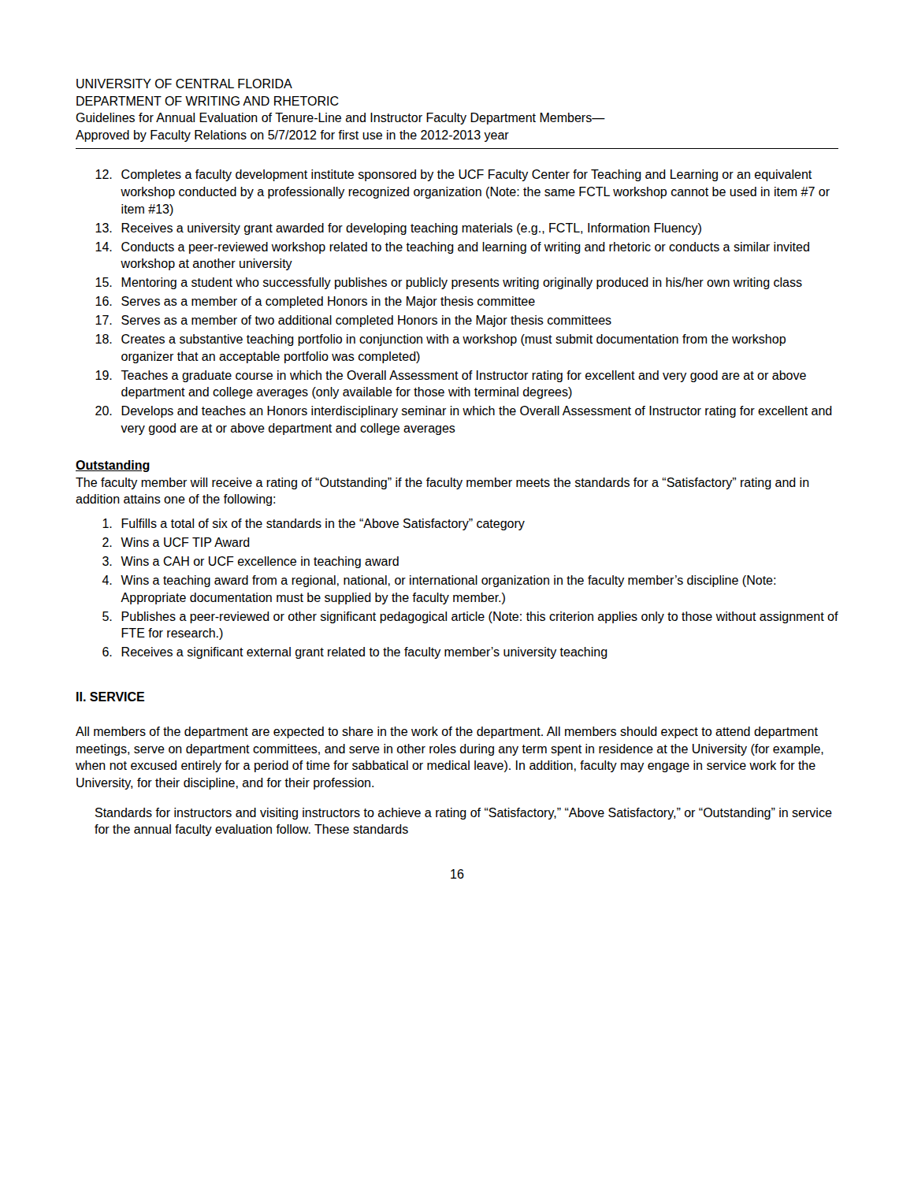UNIVERSITY OF CENTRAL FLORIDA
DEPARTMENT OF WRITING AND RHETORIC
Guidelines for Annual Evaluation of Tenure-Line and Instructor Faculty Department Members—
Approved by Faculty Relations on 5/7/2012 for first use in the 2012-2013 year
Completes a faculty development institute sponsored by the UCF Faculty Center for Teaching and Learning or an equivalent workshop conducted by a professionally recognized organization (Note: the same FCTL workshop cannot be used in item #7 or item #13)
Receives a university grant awarded for developing teaching materials (e.g., FCTL, Information Fluency)
Conducts a peer-reviewed workshop related to the teaching and learning of writing and rhetoric or conducts a similar invited workshop at another university
Mentoring a student who successfully publishes or publicly presents writing originally produced in his/her own writing class
Serves as a member of a completed Honors in the Major thesis committee
Serves as a member of two additional completed Honors in the Major thesis committees
Creates a substantive teaching portfolio in conjunction with a workshop (must submit documentation from the workshop organizer that an acceptable portfolio was completed)
Teaches a graduate course in which the Overall Assessment of Instructor rating for excellent and very good are at or above department and college averages (only available for those with terminal degrees)
Develops and teaches an Honors interdisciplinary seminar in which the Overall Assessment of Instructor rating for excellent and very good are at or above department and college averages
Outstanding
The faculty member will receive a rating of “Outstanding” if the faculty member meets the standards for a “Satisfactory” rating and in addition attains one of the following:
Fulfills a total of six of the standards in the “Above Satisfactory” category
Wins a UCF TIP Award
Wins a CAH or UCF excellence in teaching award
Wins a teaching award from a regional, national, or international organization in the faculty member’s discipline (Note: Appropriate documentation must be supplied by the faculty member.)
Publishes a peer-reviewed or other significant pedagogical article (Note: this criterion applies only to those without assignment of FTE for research.)
Receives a significant external grant related to the faculty member’s university teaching
II. SERVICE
All members of the department are expected to share in the work of the department. All members should expect to attend department meetings, serve on department committees, and serve in other roles during any term spent in residence at the University (for example, when not excused entirely for a period of time for sabbatical or medical leave). In addition, faculty may engage in service work for the University, for their discipline, and for their profession.
Standards for instructors and visiting instructors to achieve a rating of “Satisfactory,” “Above Satisfactory,” or “Outstanding” in service for the annual faculty evaluation follow. These standards
16